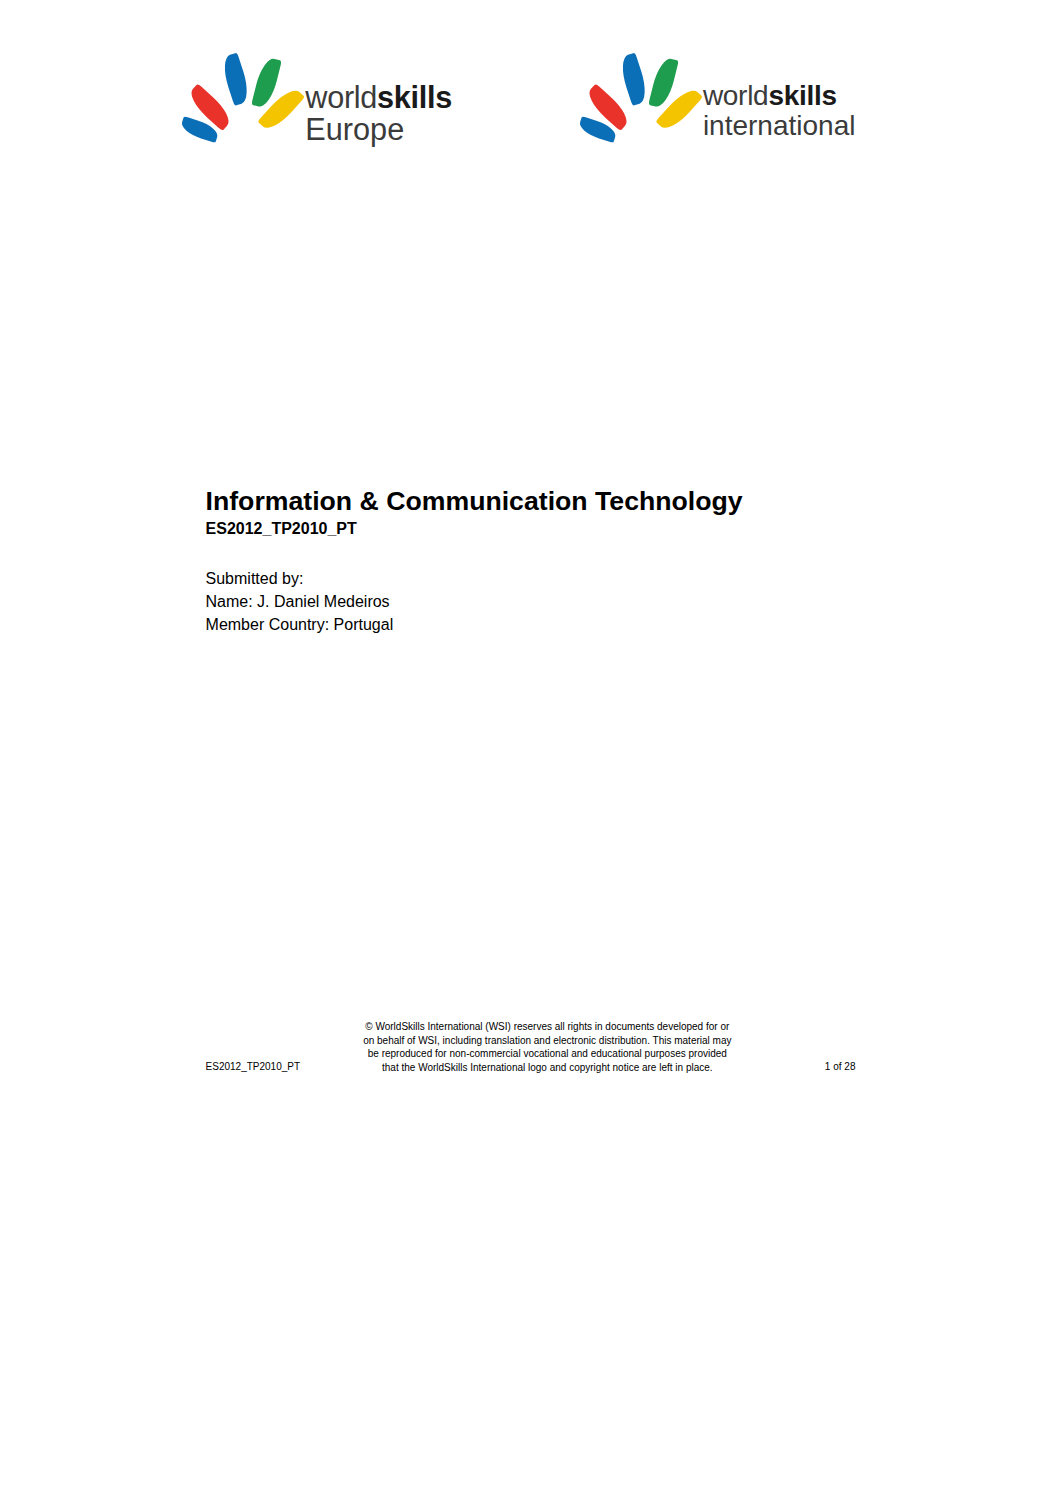world skills
Europe
world skills
international
Information & Communication Technology
ES2012_TP2010_PT
Submitted by:
Name: J. Daniel Medeiros
Member Country: Portugal
ES2012_TP2010_PT
© WorldSkills International (WSI) reserves all rights in documents developed for or
on behalf of WSI, including translation and electronic distribution. This material may
be reproduced for non-commercial vocational and educational purposes provided
that the WorldSkills International logo and copyright notice are left in place.
1 of 28